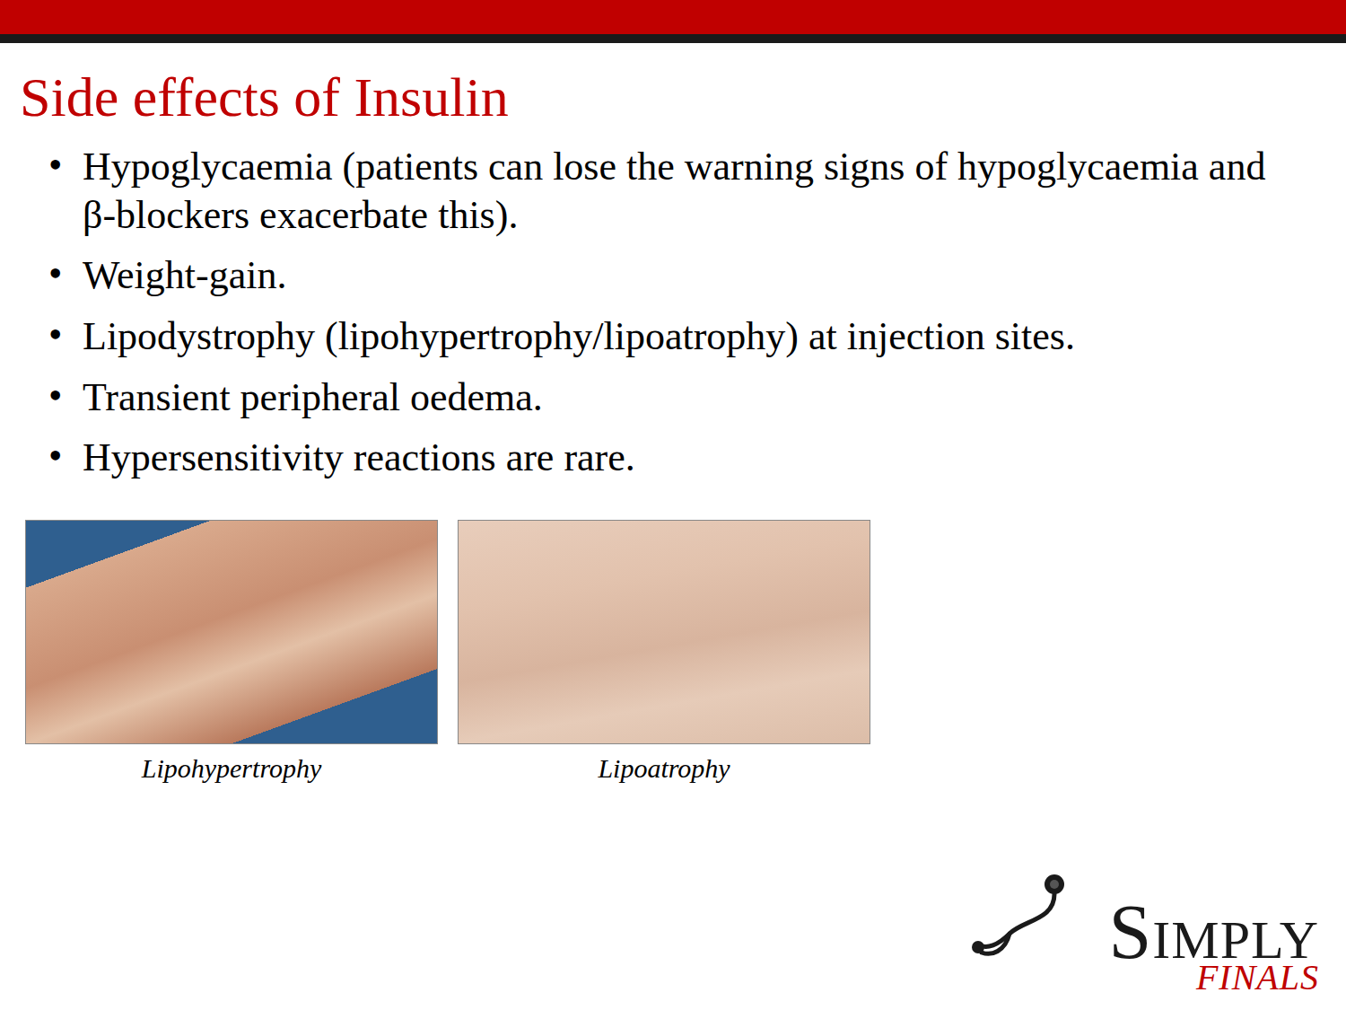Side effects of Insulin
Hypoglycaemia (patients can lose the warning signs of hypoglycaemia and β-blockers exacerbate this).
Weight-gain.
Lipodystrophy (lipohypertrophy/lipoatrophy) at injection sites.
Transient peripheral oedema.
Hypersensitivity reactions are rare.
Lipohypertrophy
Lipoatrophy
Simply
FINALS